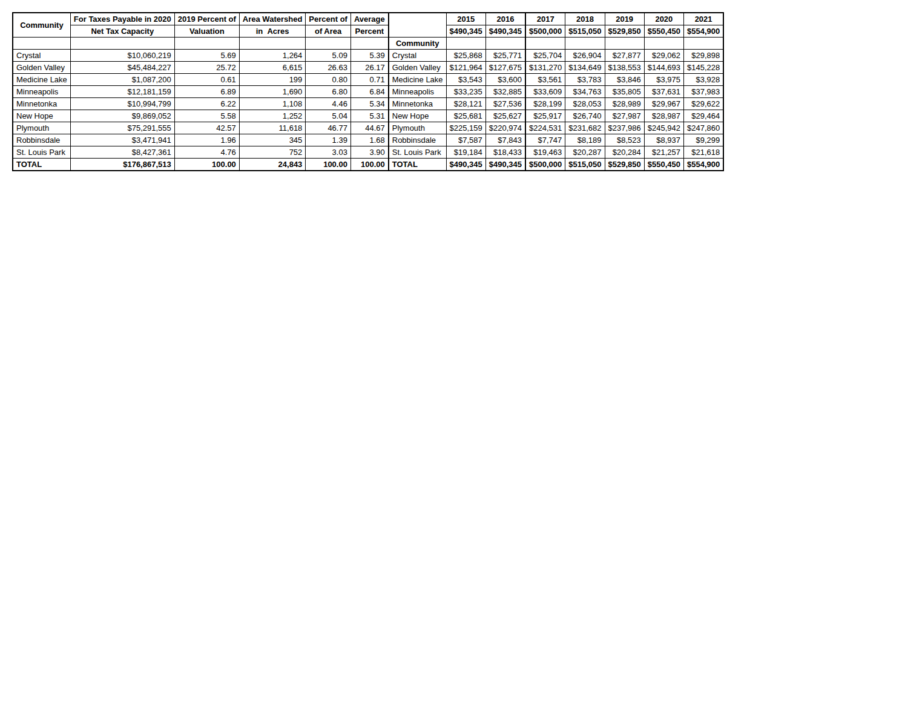| Community | For Taxes Payable in 2020 | 2019 Percent of | Area Watershed | Percent of | Average | | 2015 | 2016 | 2017 | 2018 | 2019 | 2020 | 2021 |
| --- | --- | --- | --- | --- | --- | --- | --- | --- | --- | --- | --- | --- | --- |
| Net Tax Capacity | Valuation | in Acres | of Area | Percent | $490,345 | $490,345 | $500,000 | $515,050 | $529,850 | $550,450 | $554,900 |
| | | | | | | Community | | | | | | | |
| Crystal | $10,060,219 | 5.69 | 1,264 | 5.09 | 5.39 | Crystal | $25,868 | $25,771 | $25,704 | $26,904 | $27,877 | $29,062 | $29,898 |
| Golden Valley | $45,484,227 | 25.72 | 6,615 | 26.63 | 26.17 | Golden Valley | $121,964 | $127,675 | $131,270 | $134,649 | $138,553 | $144,693 | $145,228 |
| Medicine Lake | $1,087,200 | 0.61 | 199 | 0.80 | 0.71 | Medicine Lake | $3,543 | $3,600 | $3,561 | $3,783 | $3,846 | $3,975 | $3,928 |
| Minneapolis | $12,181,159 | 6.89 | 1,690 | 6.80 | 6.84 | Minneapolis | $33,235 | $32,885 | $33,609 | $34,763 | $35,805 | $37,631 | $37,983 |
| Minnetonka | $10,994,799 | 6.22 | 1,108 | 4.46 | 5.34 | Minnetonka | $28,121 | $27,536 | $28,199 | $28,053 | $28,989 | $29,967 | $29,622 |
| New Hope | $9,869,052 | 5.58 | 1,252 | 5.04 | 5.31 | New Hope | $25,681 | $25,627 | $25,917 | $26,740 | $27,987 | $28,987 | $29,464 |
| Plymouth | $75,291,555 | 42.57 | 11,618 | 46.77 | 44.67 | Plymouth | $225,159 | $220,974 | $224,531 | $231,682 | $237,986 | $245,942 | $247,860 |
| Robbinsdale | $3,471,941 | 1.96 | 345 | 1.39 | 1.68 | Robbinsdale | $7,587 | $7,843 | $7,747 | $8,189 | $8,523 | $8,937 | $9,299 |
| St. Louis Park | $8,427,361 | 4.76 | 752 | 3.03 | 3.90 | St. Louis Park | $19,184 | $18,433 | $19,463 | $20,287 | $20,284 | $21,257 | $21,618 |
| TOTAL | $176,867,513 | 100.00 | 24,843 | 100.00 | 100.00 | TOTAL | $490,345 | $490,345 | $500,000 | $515,050 | $529,850 | $550,450 | $554,900 |